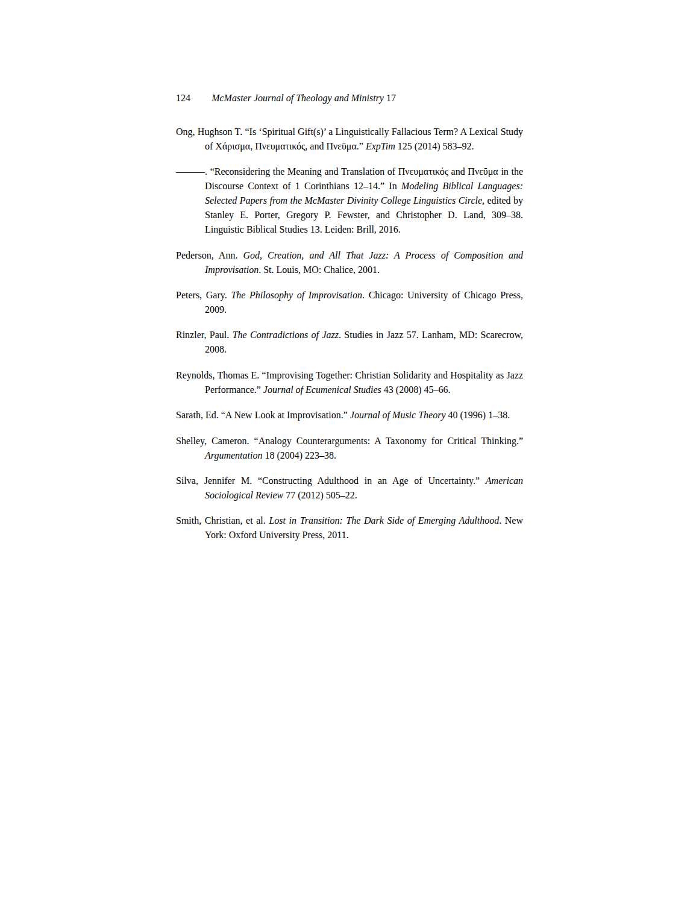124 McMaster Journal of Theology and Ministry 17
Ong, Hughson T. “Is ‘Spiritual Gift(s)’ a Linguistically Fallacious Term? A Lexical Study of Χάρισμα, Πνευματικός, and Πνεῦμα.” ExpTim 125 (2014) 583–92.
———. “Reconsidering the Meaning and Translation of Πνευματικός and Πνεῦμα in the Discourse Context of 1 Corinthians 12–14.” In Modeling Biblical Languages: Selected Papers from the McMaster Divinity College Linguistics Circle, edited by Stanley E. Porter, Gregory P. Fewster, and Christopher D. Land, 309–38. Linguistic Biblical Studies 13. Leiden: Brill, 2016.
Pederson, Ann. God, Creation, and All That Jazz: A Process of Composition and Improvisation. St. Louis, MO: Chalice, 2001.
Peters, Gary. The Philosophy of Improvisation. Chicago: University of Chicago Press, 2009.
Rinzler, Paul. The Contradictions of Jazz. Studies in Jazz 57. Lanham, MD: Scarecrow, 2008.
Reynolds, Thomas E. “Improvising Together: Christian Solidarity and Hospitality as Jazz Performance.” Journal of Ecumenical Studies 43 (2008) 45–66.
Sarath, Ed. “A New Look at Improvisation.” Journal of Music Theory 40 (1996) 1–38.
Shelley, Cameron. “Analogy Counterarguments: A Taxonomy for Critical Thinking.” Argumentation 18 (2004) 223–38.
Silva, Jennifer M. “Constructing Adulthood in an Age of Uncertainty.” American Sociological Review 77 (2012) 505–22.
Smith, Christian, et al. Lost in Transition: The Dark Side of Emerging Adulthood. New York: Oxford University Press, 2011.